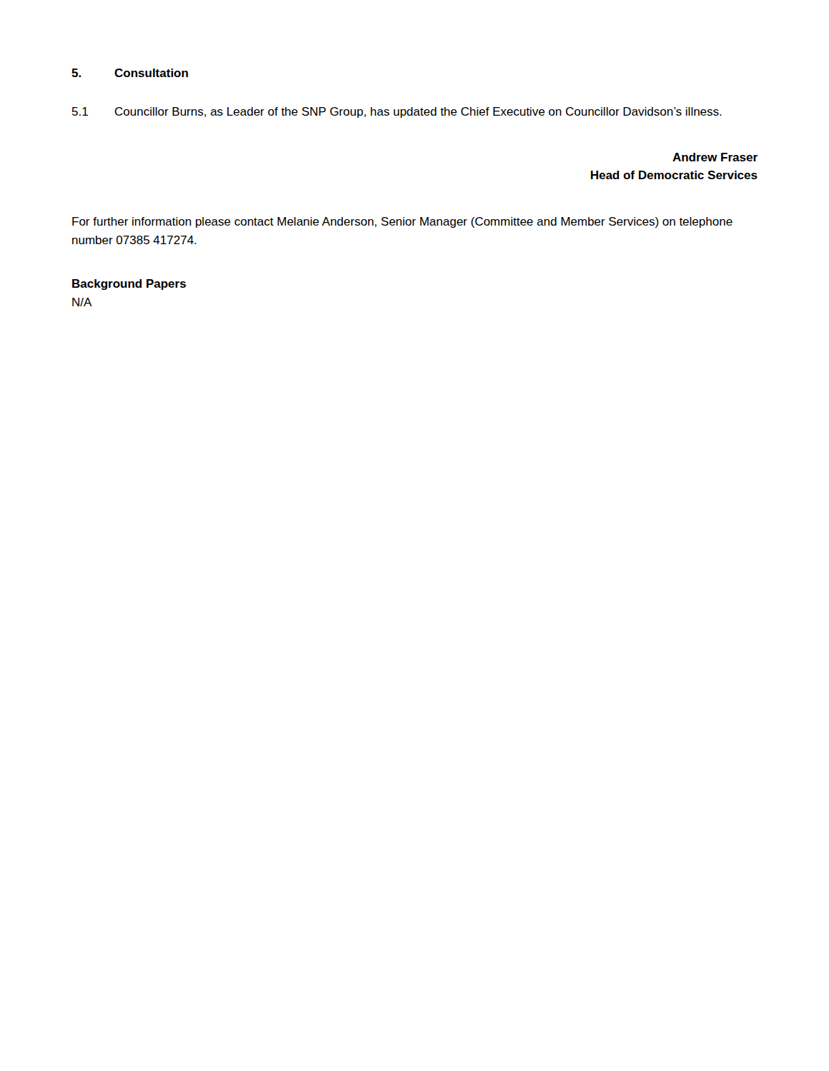5. Consultation
5.1 Councillor Burns, as Leader of the SNP Group, has updated the Chief Executive on Councillor Davidson’s illness.
Andrew Fraser
Head of Democratic Services
For further information please contact Melanie Anderson, Senior Manager (Committee and Member Services) on telephone number 07385 417274.
Background Papers
N/A